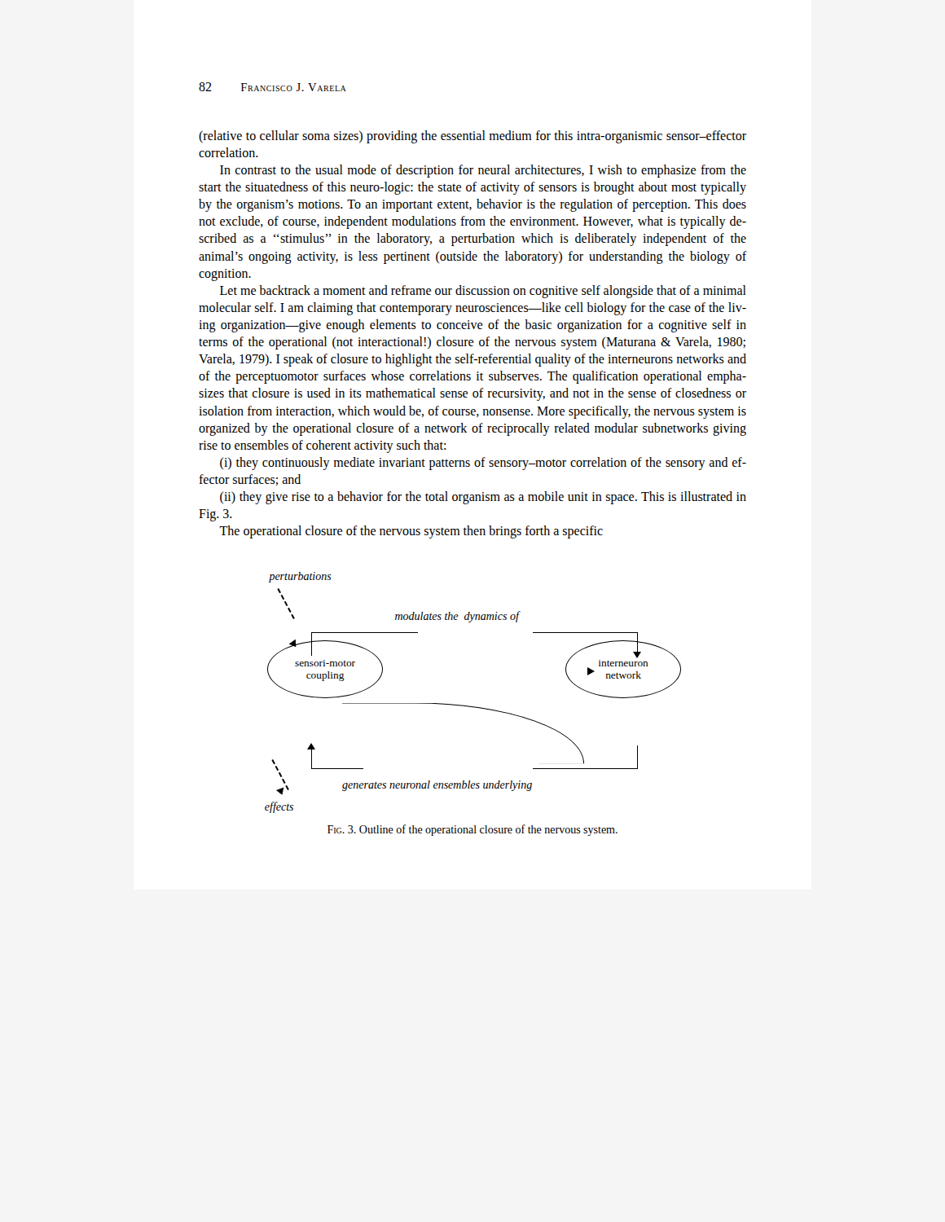82 Francisco J. Varela
(relative to cellular soma sizes) providing the essential medium for this intra-organismic sensor–effector correlation.
In contrast to the usual mode of description for neural architectures, I wish to emphasize from the start the situatedness of this neuro-logic: the state of activity of sensors is brought about most typically by the organism’s motions. To an important extent, behavior is the regulation of perception. This does not exclude, of course, independent modulations from the environment. However, what is typically described as a ‘‘stimulus’’ in the laboratory, a perturbation which is deliberately independent of the animal’s ongoing activity, is less pertinent (outside the laboratory) for understanding the biology of cognition.
Let me backtrack a moment and reframe our discussion on cognitive self alongside that of a minimal molecular self. I am claiming that contemporary neurosciences—like cell biology for the case of the living organization—give enough elements to conceive of the basic organization for a cognitive self in terms of the operational (not interactional!) closure of the nervous system (Maturana & Varela, 1980; Varela, 1979). I speak of closure to highlight the self-referential quality of the interneurons networks and of the perceptuomotor surfaces whose correlations it subserves. The qualification operational emphasizes that closure is used in its mathematical sense of recursivity, and not in the sense of closedness or isolation from interaction, which would be, of course, nonsense. More specifically, the nervous system is organized by the operational closure of a network of reciprocally related modular subnetworks giving rise to ensembles of coherent activity such that:
(i) they continuously mediate invariant patterns of sensory–motor correlation of the sensory and effector surfaces; and
(ii) they give rise to a behavior for the total organism as a mobile unit in space. This is illustrated in Fig. 3.
The operational closure of the nervous system then brings forth a specific
perturbations effects modulates the dynamics of
sensori-motor
coupling
interneuron
network
generates neuronal ensembles underlying
Fig. 3. Outline of the operational closure of the nervous system.